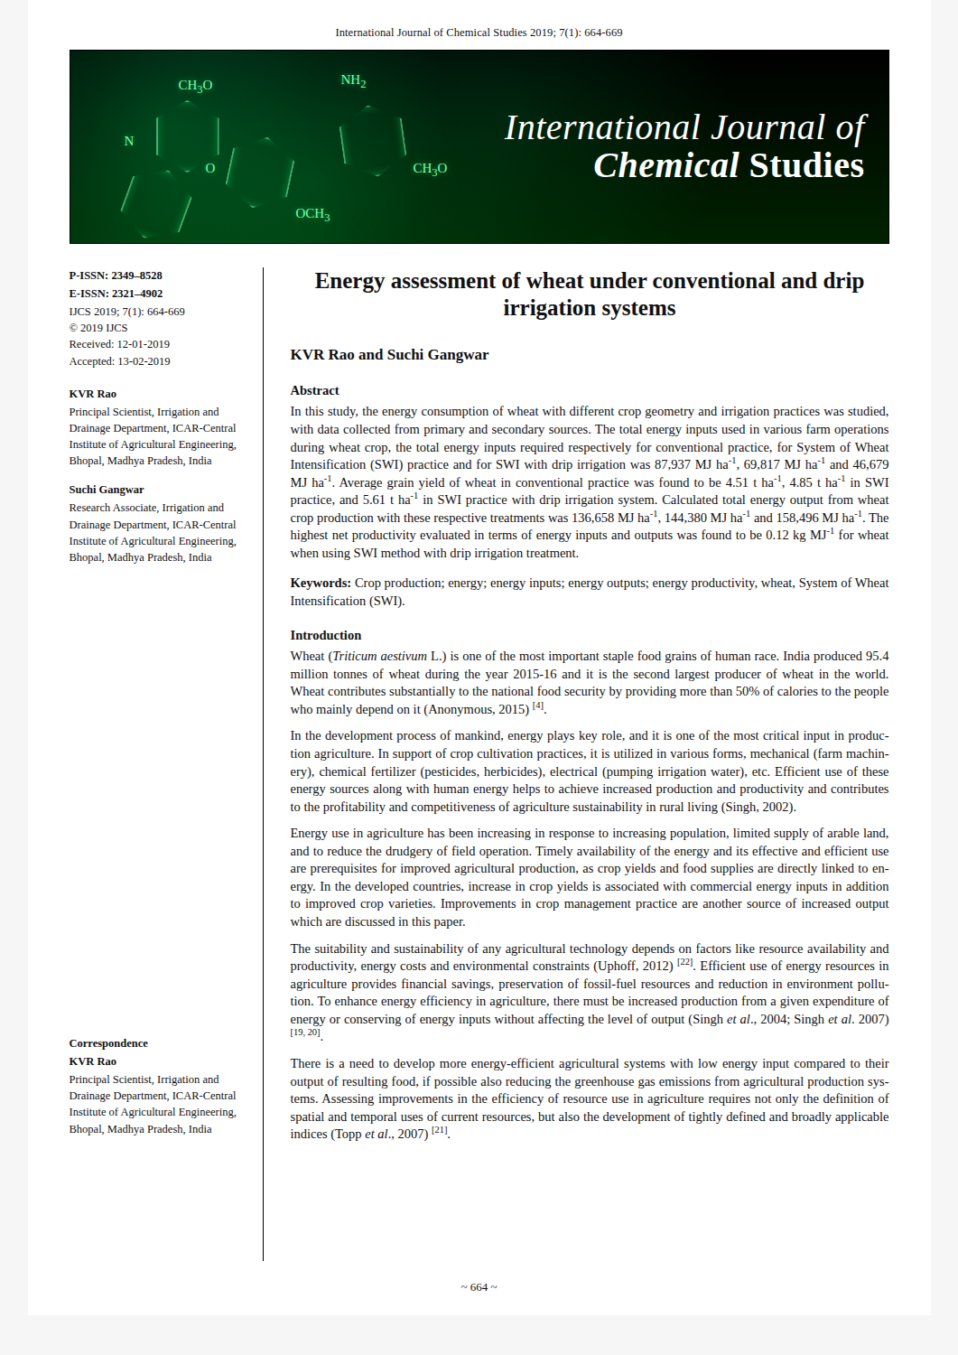International Journal of Chemical Studies 2019; 7(1): 664-669
CH3O
NH2
O
OCH3
N
CH3O
International Journal of
Chemical Studies
P-ISSN: 2349–8528
E-ISSN: 2321–4902
IJCS 2019; 7(1): 664-669
© 2019 IJCS
Received: 12-01-2019
Accepted: 13-02-2019
KVR Rao
Principal Scientist, Irrigation and Drainage Department, ICAR-Central Institute of Agricultural Engineering, Bhopal, Madhya Pradesh, India
Suchi Gangwar
Research Associate, Irrigation and Drainage Department, ICAR-Central Institute of Agricultural Engineering, Bhopal, Madhya Pradesh, India
Correspondence
KVR Rao
Principal Scientist, Irrigation and Drainage Department, ICAR-Central Institute of Agricultural Engineering, Bhopal, Madhya Pradesh, India
Energy assessment of wheat under conventional and drip irrigation systems
KVR Rao and Suchi Gangwar
Abstract
In this study, the energy consumption of wheat with different crop geometry and irrigation practices was studied, with data collected from primary and secondary sources. The total energy inputs used in various farm operations during wheat crop, the total energy inputs required respectively for conventional practice, for System of Wheat Intensification (SWI) practice and for SWI with drip irrigation was 87,937 MJ ha-1, 69,817 MJ ha-1 and 46,679 MJ ha-1. Average grain yield of wheat in conventional practice was found to be 4.51 t ha-1, 4.85 t ha-1 in SWI practice, and 5.61 t ha-1 in SWI practice with drip irrigation system. Calculated total energy output from wheat crop production with these respective treatments was 136,658 MJ ha-1, 144,380 MJ ha-1 and 158,496 MJ ha-1. The highest net productivity evaluated in terms of energy inputs and outputs was found to be 0.12 kg MJ-1 for wheat when using SWI method with drip irrigation treatment.
Keywords: Crop production; energy; energy inputs; energy outputs; energy productivity, wheat, System of Wheat Intensification (SWI).
Introduction
Wheat (Triticum aestivum L.) is one of the most important staple food grains of human race. India produced 95.4 million tonnes of wheat during the year 2015-16 and it is the second largest producer of wheat in the world. Wheat contributes substantially to the national food security by providing more than 50% of calories to the people who mainly depend on it (Anonymous, 2015) [4].
In the development process of mankind, energy plays key role, and it is one of the most critical input in production agriculture. In support of crop cultivation practices, it is utilized in various forms, mechanical (farm machinery), chemical fertilizer (pesticides, herbicides), electrical (pumping irrigation water), etc. Efficient use of these energy sources along with human energy helps to achieve increased production and productivity and contributes to the profitability and competitiveness of agriculture sustainability in rural living (Singh, 2002).
Energy use in agriculture has been increasing in response to increasing population, limited supply of arable land, and to reduce the drudgery of field operation. Timely availability of the energy and its effective and efficient use are prerequisites for improved agricultural production, as crop yields and food supplies are directly linked to energy. In the developed countries, increase in crop yields is associated with commercial energy inputs in addition to improved crop varieties. Improvements in crop management practice are another source of increased output which are discussed in this paper.
The suitability and sustainability of any agricultural technology depends on factors like resource availability and productivity, energy costs and environmental constraints (Uphoff, 2012) [22]. Efficient use of energy resources in agriculture provides financial savings, preservation of fossil-fuel resources and reduction in environment pollution. To enhance energy efficiency in agriculture, there must be increased production from a given expenditure of energy or conserving of energy inputs without affecting the level of output (Singh et al., 2004; Singh et al. 2007) [19, 20].
There is a need to develop more energy-efficient agricultural systems with low energy input compared to their output of resulting food, if possible also reducing the greenhouse gas emissions from agricultural production systems. Assessing improvements in the efficiency of resource use in agriculture requires not only the definition of spatial and temporal uses of current resources, but also the development of tightly defined and broadly applicable indices (Topp et al., 2007) [21].
~ 664 ~